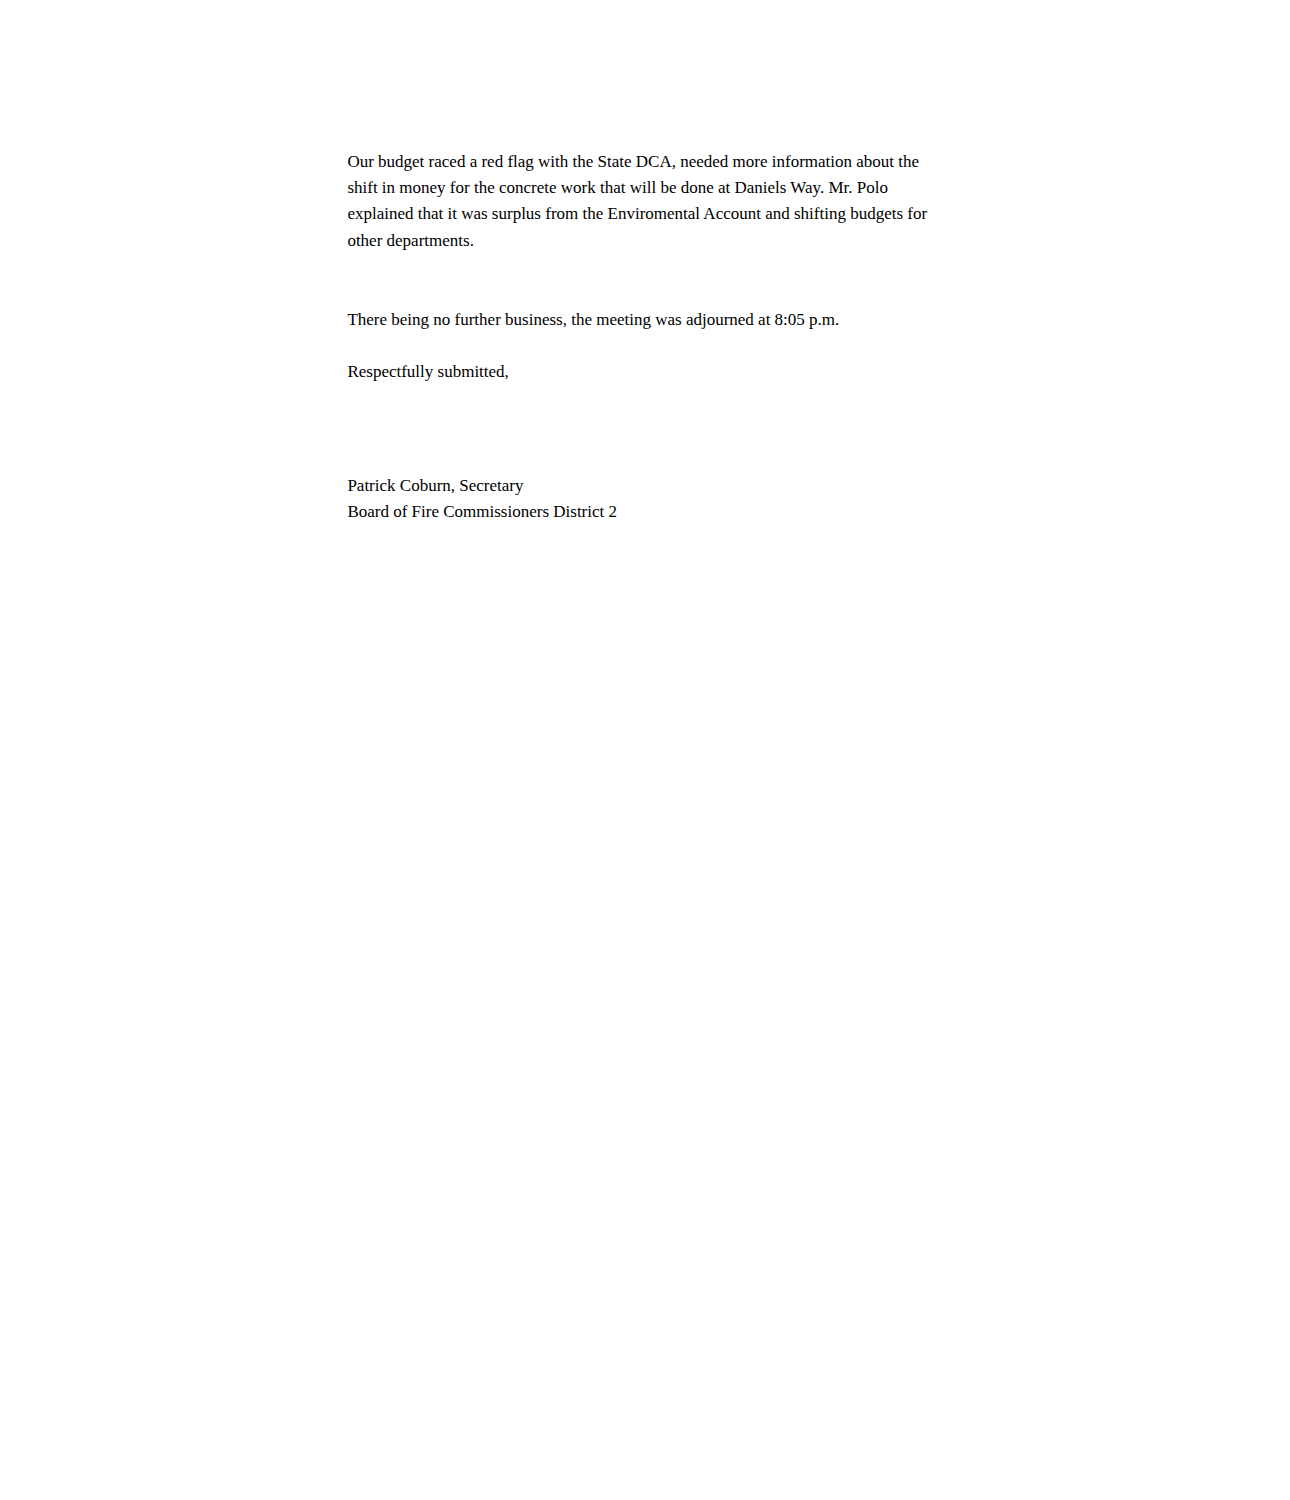Our budget raced a red flag with the State DCA, needed more information about the shift in money for the concrete work that will be done at Daniels Way. Mr. Polo explained that it was surplus from the Enviromental Account and shifting budgets for other departments.
There being no further business, the meeting was adjourned at 8:05 p.m.
Respectfully submitted,
Patrick Coburn, Secretary Board of Fire Commissioners District 2